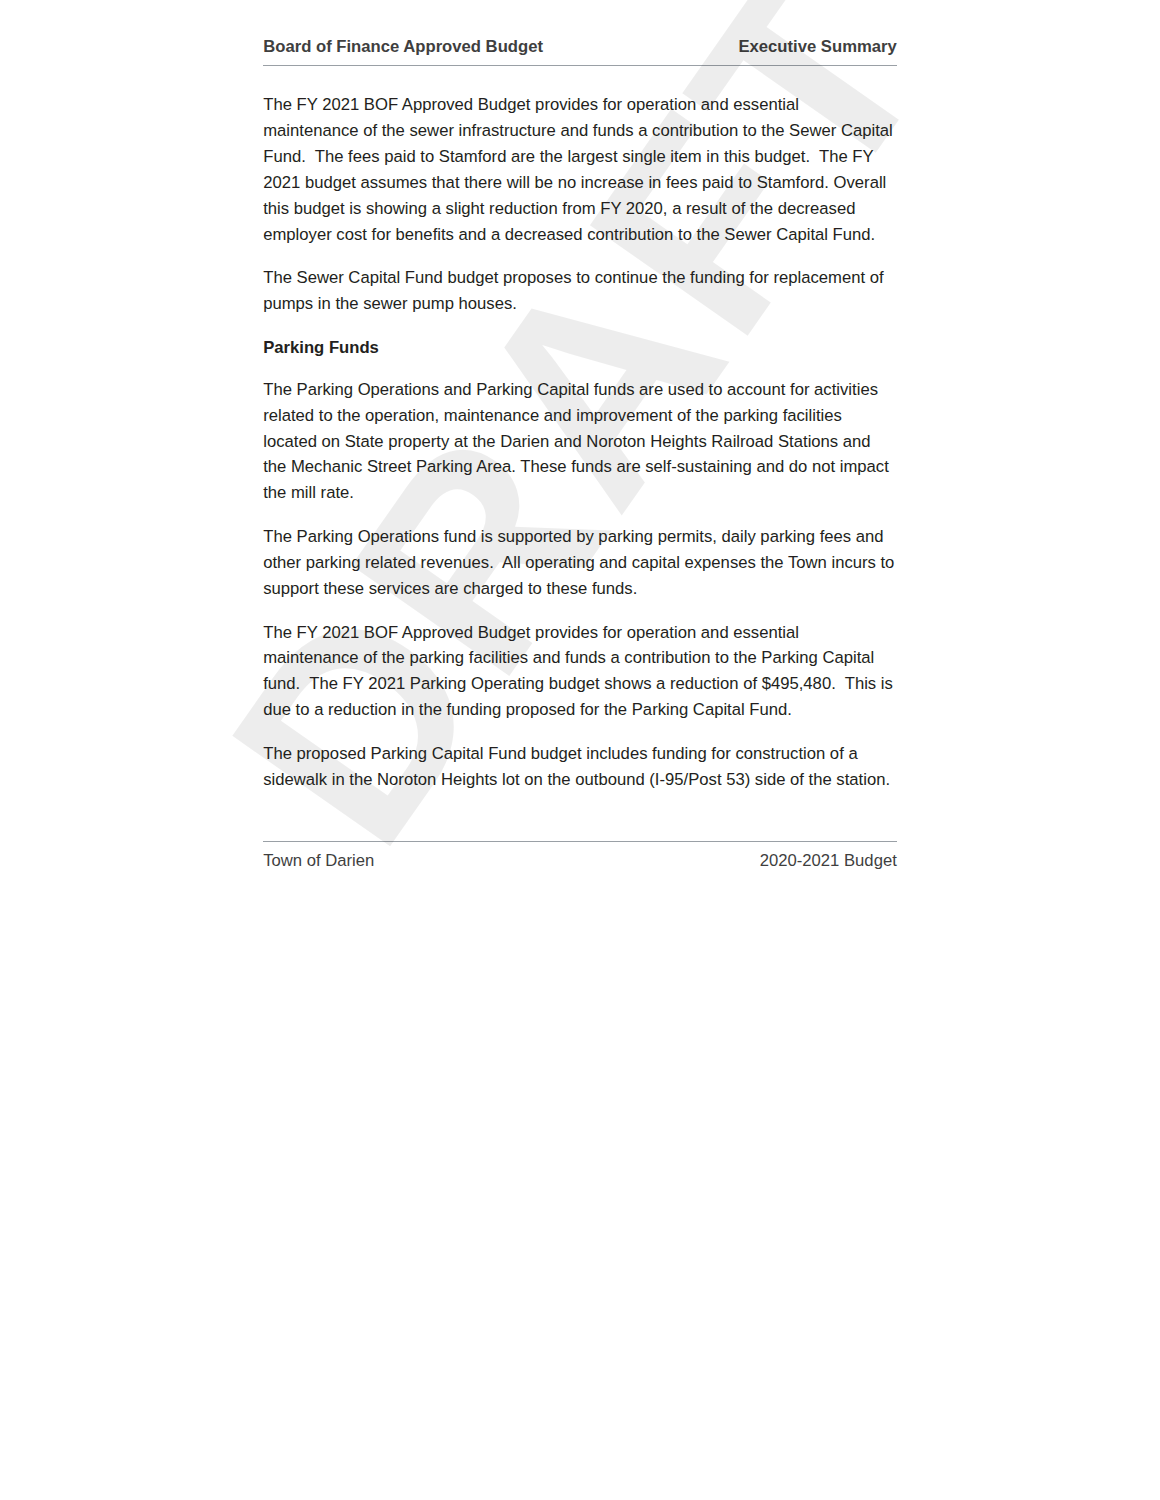DRAFT
Board of Finance Approved Budget
Executive Summary
The FY 2021 BOF Approved Budget provides for operation and essential maintenance of the sewer infrastructure and funds a contribution to the Sewer Capital Fund. The fees paid to Stamford are the largest single item in this budget. The FY 2021 budget assumes that there will be no increase in fees paid to Stamford. Overall this budget is showing a slight reduction from FY 2020, a result of the decreased employer cost for benefits and a decreased contribution to the Sewer Capital Fund.
The Sewer Capital Fund budget proposes to continue the funding for replacement of pumps in the sewer pump houses.
Parking Funds
The Parking Operations and Parking Capital funds are used to account for activities related to the operation, maintenance and improvement of the parking facilities located on State property at the Darien and Noroton Heights Railroad Stations and the Mechanic Street Parking Area. These funds are self-sustaining and do not impact the mill rate.
The Parking Operations fund is supported by parking permits, daily parking fees and other parking related revenues. All operating and capital expenses the Town incurs to support these services are charged to these funds.
The FY 2021 BOF Approved Budget provides for operation and essential maintenance of the parking facilities and funds a contribution to the Parking Capital fund. The FY 2021 Parking Operating budget shows a reduction of $495,480. This is due to a reduction in the funding proposed for the Parking Capital Fund.
The proposed Parking Capital Fund budget includes funding for construction of a sidewalk in the Noroton Heights lot on the outbound (I-95/Post 53) side of the station.
Town of Darien
2020-2021 Budget